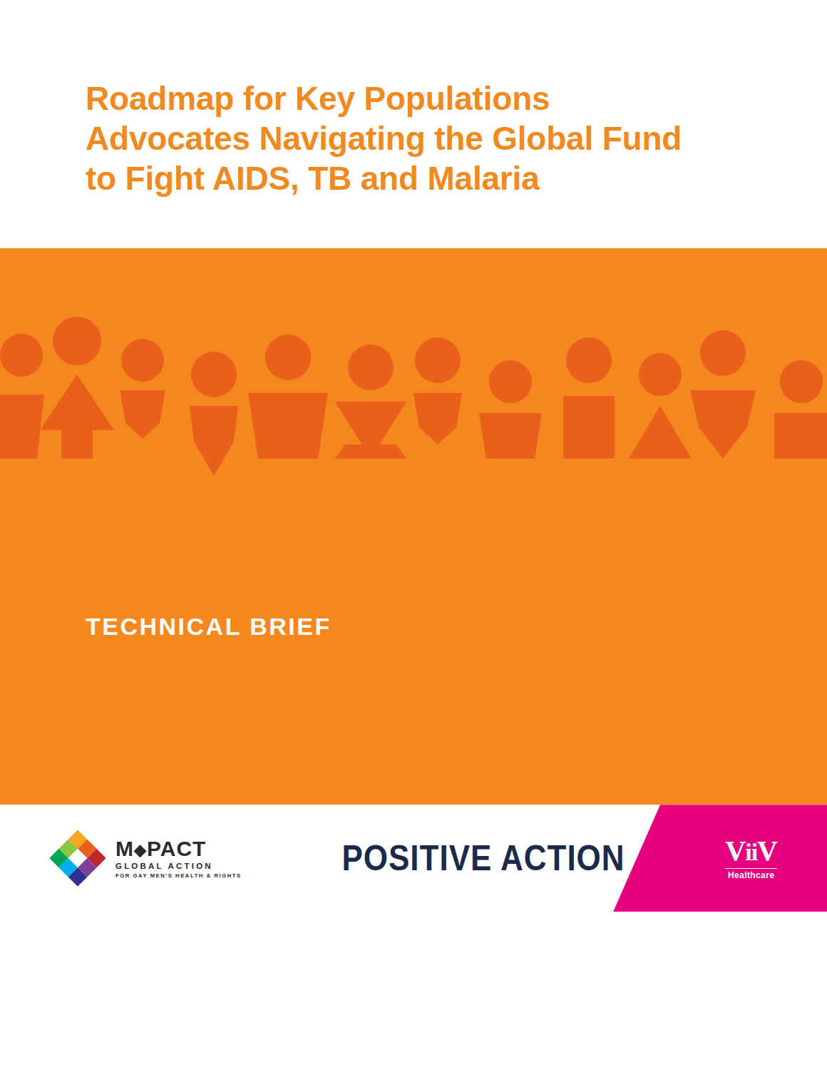Roadmap for Key Populations Advocates Navigating the Global Fund to Fight AIDS, TB and Malaria
Technical Brief
M◆PACT GLOBAL ACTION FOR GAY MEN'S HEALTH & RIGHTS
POSITIVE ACTION
Vii V Healthcare